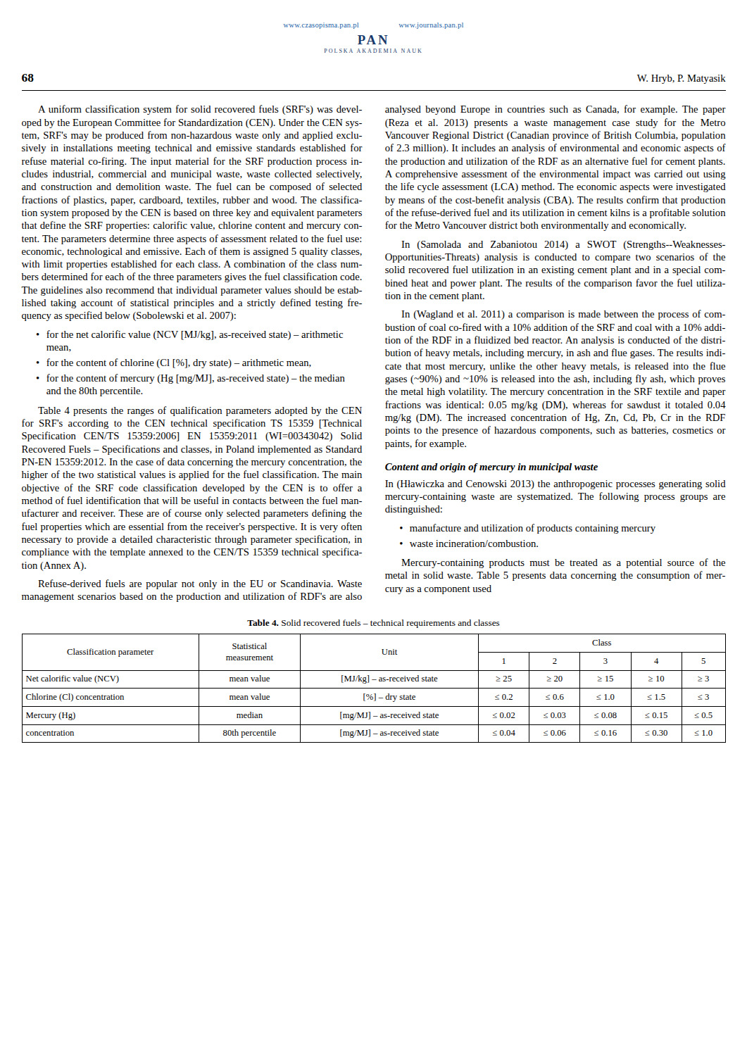www.czasopisma.pan.pl www.journals.pan.pl
PAN
POLSKA AKADEMIA NAUK
68 W. Hryb, P. Matyasik
A uniform classification system for solid recovered fuels (SRF's) was developed by the European Committee for Standardization (CEN). Under the CEN system, SRF's may be produced from non-hazardous waste only and applied exclusively in installations meeting technical and emissive standards established for refuse material co-firing. The input material for the SRF production process includes industrial, commercial and municipal waste, waste collected selectively, and construction and demolition waste. The fuel can be composed of selected fractions of plastics, paper, cardboard, textiles, rubber and wood. The classification system proposed by the CEN is based on three key and equivalent parameters that define the SRF properties: calorific value, chlorine content and mercury content. The parameters determine three aspects of assessment related to the fuel use: economic, technological and emissive. Each of them is assigned 5 quality classes, with limit properties established for each class. A combination of the class numbers determined for each of the three parameters gives the fuel classification code. The guidelines also recommend that individual parameter values should be established taking account of statistical principles and a strictly defined testing frequency as specified below (Sobolewski et al. 2007):
for the net calorific value (NCV [MJ/kg], as-received state) – arithmetic mean,
for the content of chlorine (Cl [%], dry state) – arithmetic mean,
for the content of mercury (Hg [mg/MJ], as-received state) – the median and the 80th percentile.
Table 4 presents the ranges of qualification parameters adopted by the CEN for SRF's according to the CEN technical specification TS 15359 [Technical Specification CEN/TS 15359:2006] EN 15359:2011 (WI=00343042) Solid Recovered Fuels – Specifications and classes, in Poland implemented as Standard PN-EN 15359:2012. In the case of data concerning the mercury concentration, the higher of the two statistical values is applied for the fuel classification. The main objective of the SRF code classification developed by the CEN is to offer a method of fuel identification that will be useful in contacts between the fuel manufacturer and receiver. These are of course only selected parameters defining the fuel properties which are essential from the receiver's perspective. It is very often necessary to provide a detailed characteristic through parameter specification, in compliance with the template annexed to the CEN/TS 15359 technical specification (Annex A).
Refuse-derived fuels are popular not only in the EU or Scandinavia. Waste management scenarios based on the production and utilization of RDF's are also analysed beyond Europe in countries such as Canada, for example. The paper (Reza et al. 2013) presents a waste management case study for the Metro Vancouver Regional District (Canadian province of British Columbia, population of 2.3 million). It includes an analysis of environmental and economic aspects of the production and utilization of the RDF as an alternative fuel for cement plants. A comprehensive assessment of the environmental impact was carried out using the life cycle assessment (LCA) method. The economic aspects were investigated by means of the cost-benefit analysis (CBA). The results confirm that production of the refuse-derived fuel and its utilization in cement kilns is a profitable solution for the Metro Vancouver district both environmentally and economically.
In (Samolada and Zabaniotou 2014) a SWOT (Strengths--Weaknesses-Opportunities-Threats) analysis is conducted to compare two scenarios of the solid recovered fuel utilization in an existing cement plant and in a special combined heat and power plant. The results of the comparison favor the fuel utilization in the cement plant.
In (Wagland et al. 2011) a comparison is made between the process of combustion of coal co-fired with a 10% addition of the SRF and coal with a 10% addition of the RDF in a fluidized bed reactor. An analysis is conducted of the distribution of heavy metals, including mercury, in ash and flue gases. The results indicate that most mercury, unlike the other heavy metals, is released into the flue gases (~90%) and ~10% is released into the ash, including fly ash, which proves the metal high volatility. The mercury concentration in the SRF textile and paper fractions was identical: 0.05 mg/kg (DM), whereas for sawdust it totaled 0.04 mg/kg (DM). The increased concentration of Hg, Zn, Cd, Pb, Cr in the RDF points to the presence of hazardous components, such as batteries, cosmetics or paints, for example.
Content and origin of mercury in municipal waste
In (Hławiczka and Cenowski 2013) the anthropogenic processes generating solid mercury-containing waste are systematized. The following process groups are distinguished:
manufacture and utilization of products containing mercury
waste incineration/combustion.
Mercury-containing products must be treated as a potential source of the metal in solid waste. Table 5 presents data concerning the consumption of mercury as a component used
Table 4. Solid recovered fuels – technical requirements and classes
| Classification parameter | Statistical measurement | Unit | Class |
| --- | --- | --- | --- |
| 1 | 2 | 3 | 4 | 5 |
| Net calorific value (NCV) | mean value | [MJ/kg] – as-received state | ≥ 25 | ≥ 20 | ≥ 15 | ≥ 10 | ≥ 3 |
| Chlorine (Cl) concentration | mean value | [%] – dry state | ≤ 0.2 | ≤ 0.6 | ≤ 1.0 | ≤ 1.5 | ≤ 3 |
| Mercury (Hg) | median | [mg/MJ] – as-received state | ≤ 0.02 | ≤ 0.03 | ≤ 0.08 | ≤ 0.15 | ≤ 0.5 |
| concentration | 80th percentile | [mg/MJ] – as-received state | ≤ 0.04 | ≤ 0.06 | ≤ 0.16 | ≤ 0.30 | ≤ 1.0 |